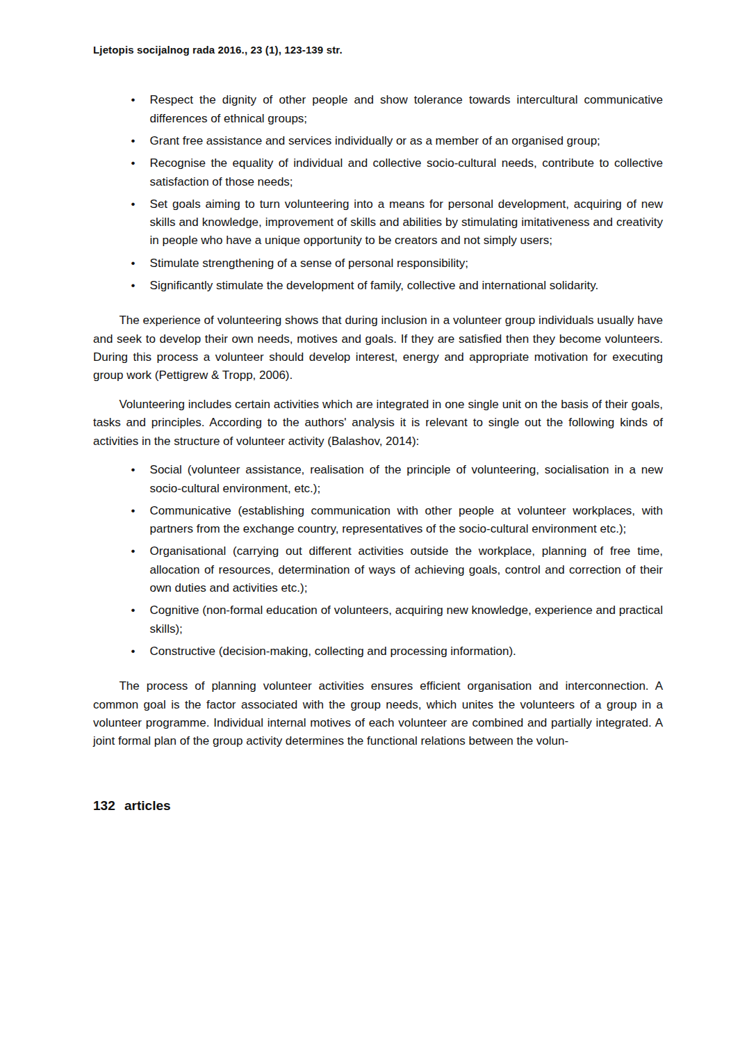Ljetopis socijalnog rada 2016., 23 (1), 123-139 str.
Respect the dignity of other people and show tolerance towards intercultural communicative differences of ethnical groups;
Grant free assistance and services individually or as a member of an organised group;
Recognise the equality of individual and collective socio-cultural needs, contribute to collective satisfaction of those needs;
Set goals aiming to turn volunteering into a means for personal development, acquiring of new skills and knowledge, improvement of skills and abilities by stimulating imitativeness and creativity in people who have a unique opportunity to be creators and not simply users;
Stimulate strengthening of a sense of personal responsibility;
Significantly stimulate the development of family, collective and international solidarity.
The experience of volunteering shows that during inclusion in a volunteer group individuals usually have and seek to develop their own needs, motives and goals. If they are satisfied then they become volunteers. During this process a volunteer should develop interest, energy and appropriate motivation for executing group work (Pettigrew & Tropp, 2006).
Volunteering includes certain activities which are integrated in one single unit on the basis of their goals, tasks and principles. According to the authors' analysis it is relevant to single out the following kinds of activities in the structure of volunteer activity (Balashov, 2014):
Social (volunteer assistance, realisation of the principle of volunteering, socialisation in a new socio-cultural environment, etc.);
Communicative (establishing communication with other people at volunteer workplaces, with partners from the exchange country, representatives of the socio-cultural environment etc.);
Organisational (carrying out different activities outside the workplace, planning of free time, allocation of resources, determination of ways of achieving goals, control and correction of their own duties and activities etc.);
Cognitive (non-formal education of volunteers, acquiring new knowledge, experience and practical skills);
Constructive (decision-making, collecting and processing information).
The process of planning volunteer activities ensures efficient organisation and interconnection. A common goal is the factor associated with the group needs, which unites the volunteers of a group in a volunteer programme. Individual internal motives of each volunteer are combined and partially integrated. A joint formal plan of the group activity determines the functional relations between the volun-
132articles